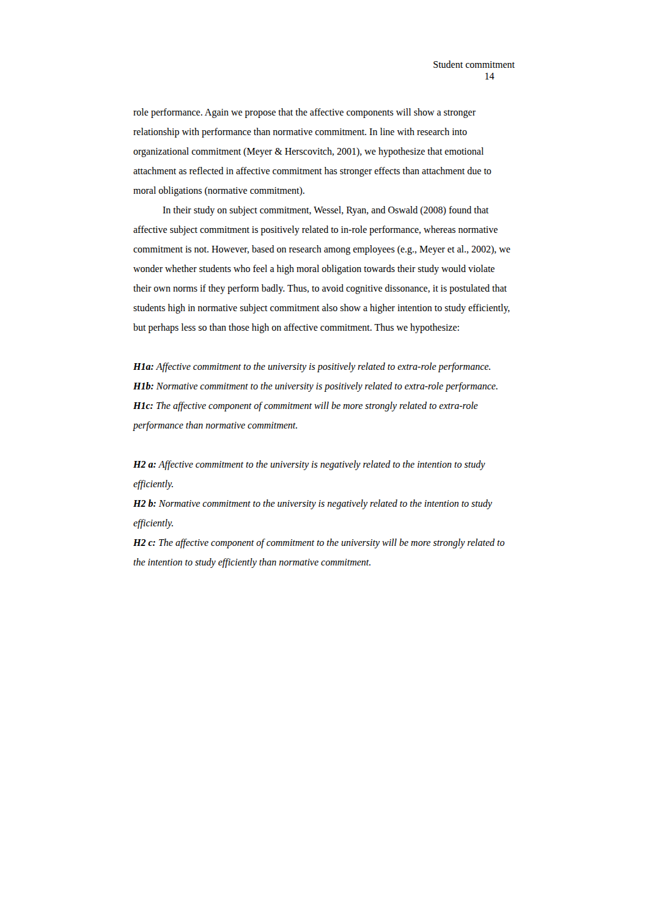Student commitment 14
role performance. Again we propose that the affective components will show a stronger relationship with performance than normative commitment. In line with research into organizational commitment (Meyer & Herscovitch, 2001), we hypothesize that emotional attachment as reflected in affective commitment has stronger effects than attachment due to moral obligations (normative commitment).
In their study on subject commitment, Wessel, Ryan, and Oswald (2008) found that affective subject commitment is positively related to in-role performance, whereas normative commitment is not. However, based on research among employees (e.g., Meyer et al., 2002), we wonder whether students who feel a high moral obligation towards their study would violate their own norms if they perform badly. Thus, to avoid cognitive dissonance, it is postulated that students high in normative subject commitment also show a higher intention to study efficiently, but perhaps less so than those high on affective commitment. Thus we hypothesize:
H1a: Affective commitment to the university is positively related to extra-role performance.
H1b: Normative commitment to the university is positively related to extra-role performance.
H1c: The affective component of commitment will be more strongly related to extra-role performance than normative commitment.
H2 a: Affective commitment to the university is negatively related to the intention to study efficiently.
H2 b: Normative commitment to the university is negatively related to the intention to study efficiently.
H2 c: The affective component of commitment to the university will be more strongly related to the intention to study efficiently than normative commitment.